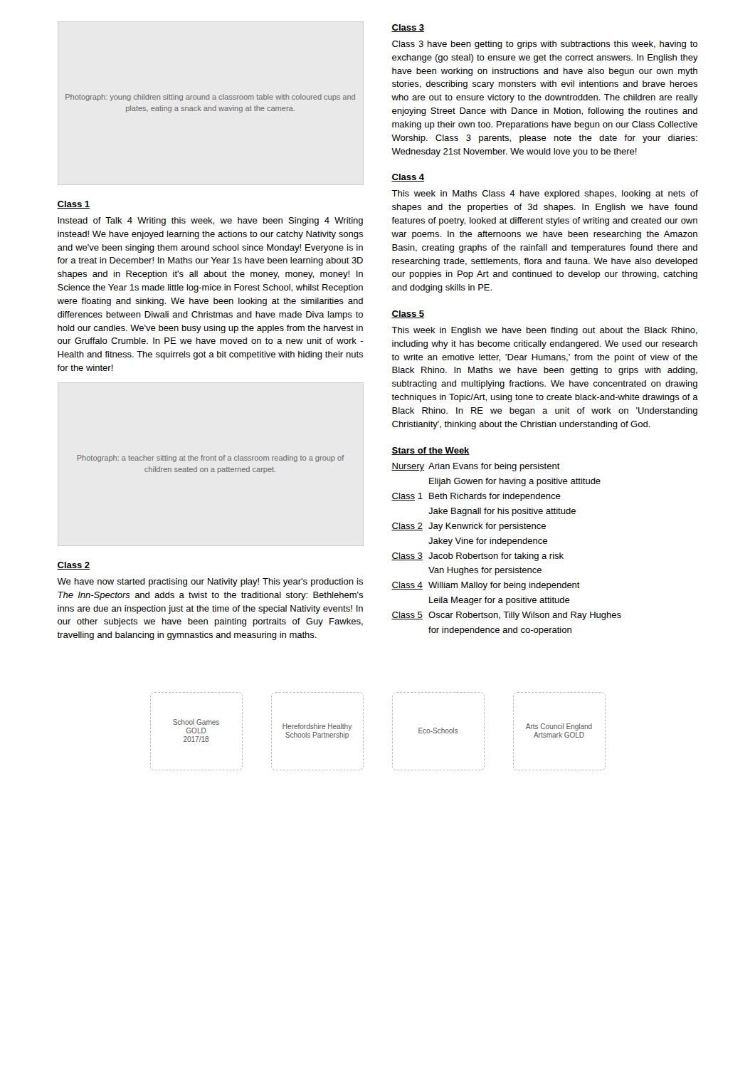Photograph: young children sitting around a classroom table with coloured cups and plates, eating a snack and waving at the camera.
Class 1
Instead of Talk 4 Writing this week, we have been Singing 4 Writing instead! We have enjoyed learning the actions to our catchy Nativity songs and we've been singing them around school since Monday! Everyone is in for a treat in December! In Maths our Year 1s have been learning about 3D shapes and in Reception it's all about the money, money, money! In Science the Year 1s made little log-mice in Forest School, whilst Reception were floating and sinking. We have been looking at the similarities and differences between Diwali and Christmas and have made Diva lamps to hold our candles. We've been busy using up the apples from the harvest in our Gruffalo Crumble. In PE we have moved on to a new unit of work - Health and fitness. The squirrels got a bit competitive with hiding their nuts for the winter!
Photograph: a teacher sitting at the front of a classroom reading to a group of children seated on a patterned carpet.
Class 2
We have now started practising our Nativity play! This year's production is The Inn-Spectors and adds a twist to the traditional story: Bethlehem's inns are due an inspection just at the time of the special Nativity events! In our other subjects we have been painting portraits of Guy Fawkes, travelling and balancing in gymnastics and measuring in maths.
Class 3
Class 3 have been getting to grips with subtractions this week, having to exchange (go steal) to ensure we get the correct answers. In English they have been working on instructions and have also begun our own myth stories, describing scary monsters with evil intentions and brave heroes who are out to ensure victory to the downtrodden. The children are really enjoying Street Dance with Dance in Motion, following the routines and making up their own too. Preparations have begun on our Class Collective Worship. Class 3 parents, please note the date for your diaries: Wednesday 21st November. We would love you to be there!
Class 4
This week in Maths Class 4 have explored shapes, looking at nets of shapes and the properties of 3d shapes. In English we have found features of poetry, looked at different styles of writing and created our own war poems. In the afternoons we have been researching the Amazon Basin, creating graphs of the rainfall and temperatures found there and researching trade, settlements, flora and fauna. We have also developed our poppies in Pop Art and continued to develop our throwing, catching and dodging skills in PE.
Class 5
This week in English we have been finding out about the Black Rhino, including why it has become critically endangered. We used our research to write an emotive letter, 'Dear Humans,' from the point of view of the Black Rhino. In Maths we have been getting to grips with adding, subtracting and multiplying fractions. We have concentrated on drawing techniques in Topic/Art, using tone to create black-and-white drawings of a Black Rhino. In RE we began a unit of work on 'Understanding Christianity', thinking about the Christian understanding of God.
Stars of the Week
| Nursery | Arian Evans for being persistent |
| | Elijah Gowen for having a positive attitude |
| Class 1 | Beth Richards for independence |
| | Jake Bagnall for his positive attitude |
| Class 2 | Jay Kenwrick for persistence |
| | Jakey Vine for independence |
| Class 3 | Jacob Robertson for taking a risk |
| | Van Hughes for persistence |
| Class 4 | William Malloy for being independent |
| | Leila Meager for a positive attitude |
| Class 5 | Oscar Robertson, Tilly Wilson and Ray Hughes |
| | for independence and co-operation |
School Games
GOLD
2017/18
Herefordshire Healthy Schools Partnership
Eco-Schools
Arts Council England
Artsmark GOLD